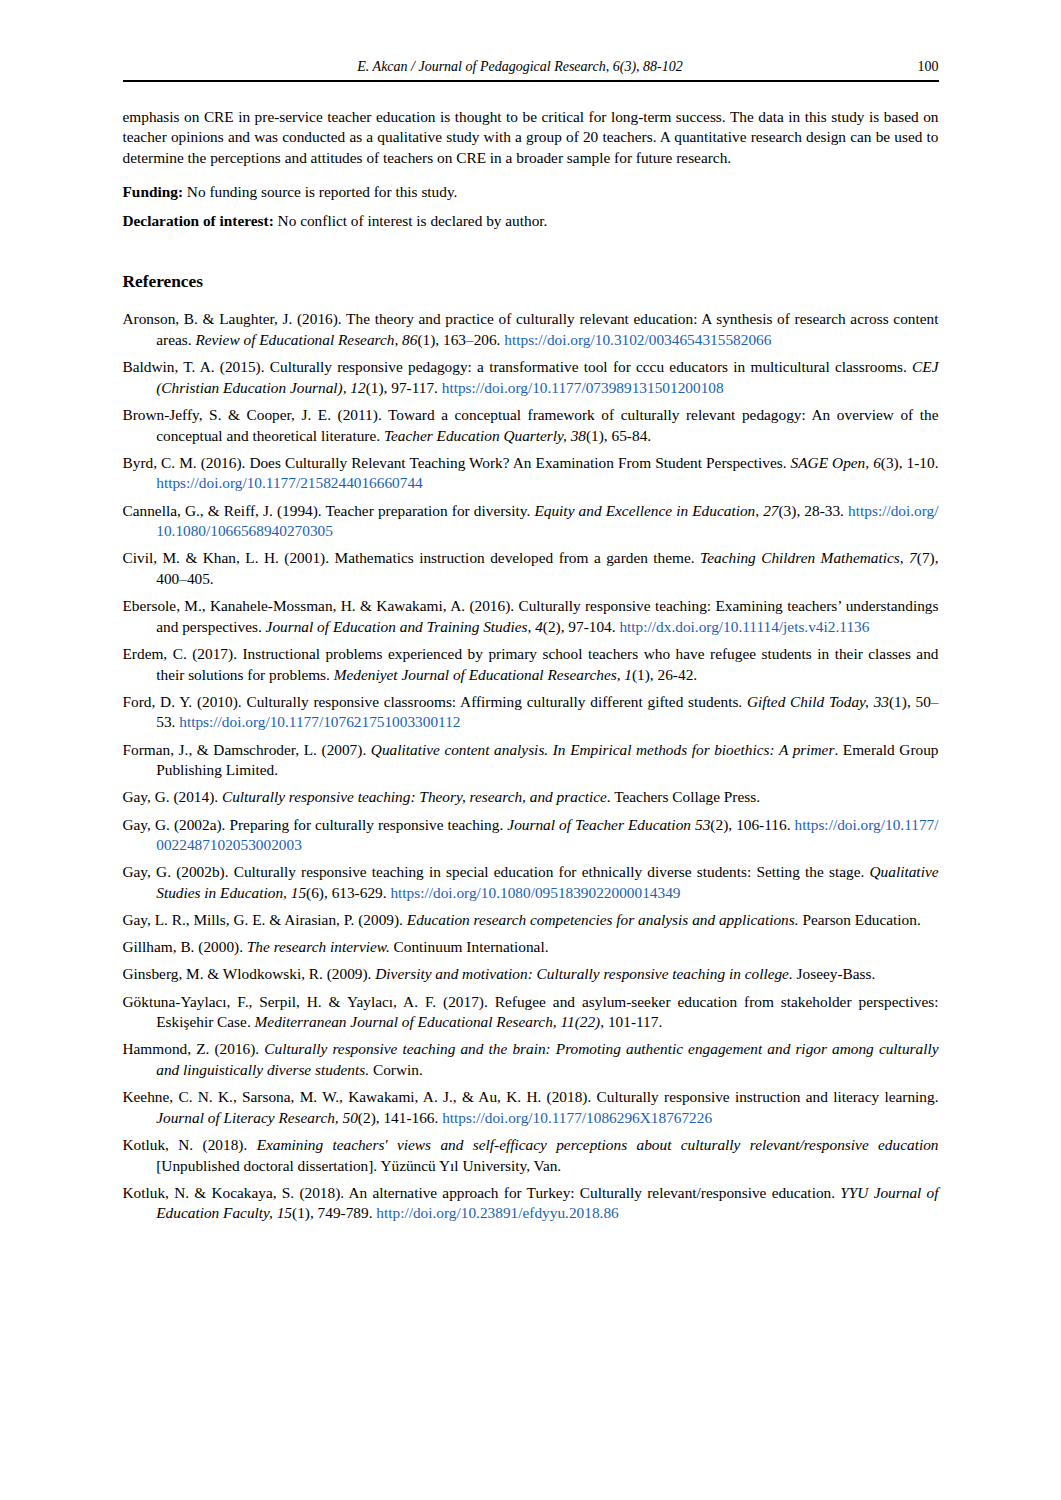E. Akcan / Journal of Pedagogical Research, 6(3), 88-102 100
emphasis on CRE in pre-service teacher education is thought to be critical for long-term success. The data in this study is based on teacher opinions and was conducted as a qualitative study with a group of 20 teachers. A quantitative research design can be used to determine the perceptions and attitudes of teachers on CRE in a broader sample for future research.
Funding: No funding source is reported for this study.
Declaration of interest: No conflict of interest is declared by author.
References
Aronson, B. & Laughter, J. (2016). The theory and practice of culturally relevant education: A synthesis of research across content areas. Review of Educational Research, 86(1), 163–206. https://doi.org/10.3102/0034654315582066
Baldwin, T. A. (2015). Culturally responsive pedagogy: a transformative tool for cccu educators in multicultural classrooms. CEJ (Christian Education Journal), 12(1), 97-117. https://doi.org/10.1177/073989131501200108
Brown-Jeffy, S. & Cooper, J. E. (2011). Toward a conceptual framework of culturally relevant pedagogy: An overview of the conceptual and theoretical literature. Teacher Education Quarterly, 38(1), 65-84.
Byrd, C. M. (2016). Does Culturally Relevant Teaching Work? An Examination From Student Perspectives. SAGE Open, 6(3), 1-10. https://doi.org/10.1177/2158244016660744
Cannella, G., & Reiff, J. (1994). Teacher preparation for diversity. Equity and Excellence in Education, 27(3), 28-33. https://doi.org/10.1080/1066568940270305
Civil, M. & Khan, L. H. (2001). Mathematics instruction developed from a garden theme. Teaching Children Mathematics, 7(7), 400–405.
Ebersole, M., Kanahele-Mossman, H. & Kawakami, A. (2016). Culturally responsive teaching: Examining teachers’ understandings and perspectives. Journal of Education and Training Studies, 4(2), 97-104. http://dx.doi.org/10.11114/jets.v4i2.1136
Erdem, C. (2017). Instructional problems experienced by primary school teachers who have refugee students in their classes and their solutions for problems. Medeniyet Journal of Educational Researches, 1(1), 26-42.
Ford, D. Y. (2010). Culturally responsive classrooms: Affirming culturally different gifted students. Gifted Child Today, 33(1), 50–53. https://doi.org/10.1177/107621751003300112
Forman, J., & Damschroder, L. (2007). Qualitative content analysis. In Empirical methods for bioethics: A primer. Emerald Group Publishing Limited.
Gay, G. (2014). Culturally responsive teaching: Theory, research, and practice. Teachers Collage Press.
Gay, G. (2002a). Preparing for culturally responsive teaching. Journal of Teacher Education 53(2), 106-116. https://doi.org/10.1177/0022487102053002003
Gay, G. (2002b). Culturally responsive teaching in special education for ethnically diverse students: Setting the stage. Qualitative Studies in Education, 15(6), 613-629. https://doi.org/10.1080/0951839022000014349
Gay, L. R., Mills, G. E. & Airasian, P. (2009). Education research competencies for analysis and applications. Pearson Education.
Gillham, B. (2000). The research interview. Continuum International.
Ginsberg, M. & Wlodkowski, R. (2009). Diversity and motivation: Culturally responsive teaching in college. Joseey-Bass.
Göktuna-Yaylacı, F., Serpil, H. & Yaylacı, A. F. (2017). Refugee and asylum-seeker education from stakeholder perspectives: Eskişehir Case. Mediterranean Journal of Educational Research, 11(22), 101-117.
Hammond, Z. (2016). Culturally responsive teaching and the brain: Promoting authentic engagement and rigor among culturally and linguistically diverse students. Corwin.
Keehne, C. N. K., Sarsona, M. W., Kawakami, A. J., & Au, K. H. (2018). Culturally responsive instruction and literacy learning. Journal of Literacy Research, 50(2), 141-166. https://doi.org/10.1177/1086296X18767226
Kotluk, N. (2018). Examining teachers' views and self-efficacy perceptions about culturally relevant/responsive education [Unpublished doctoral dissertation]. Yüzüncü Yıl University, Van.
Kotluk, N. & Kocakaya, S. (2018). An alternative approach for Turkey: Culturally relevant/responsive education. YYU Journal of Education Faculty, 15(1), 749-789. http://doi.org/10.23891/efdyyu.2018.86